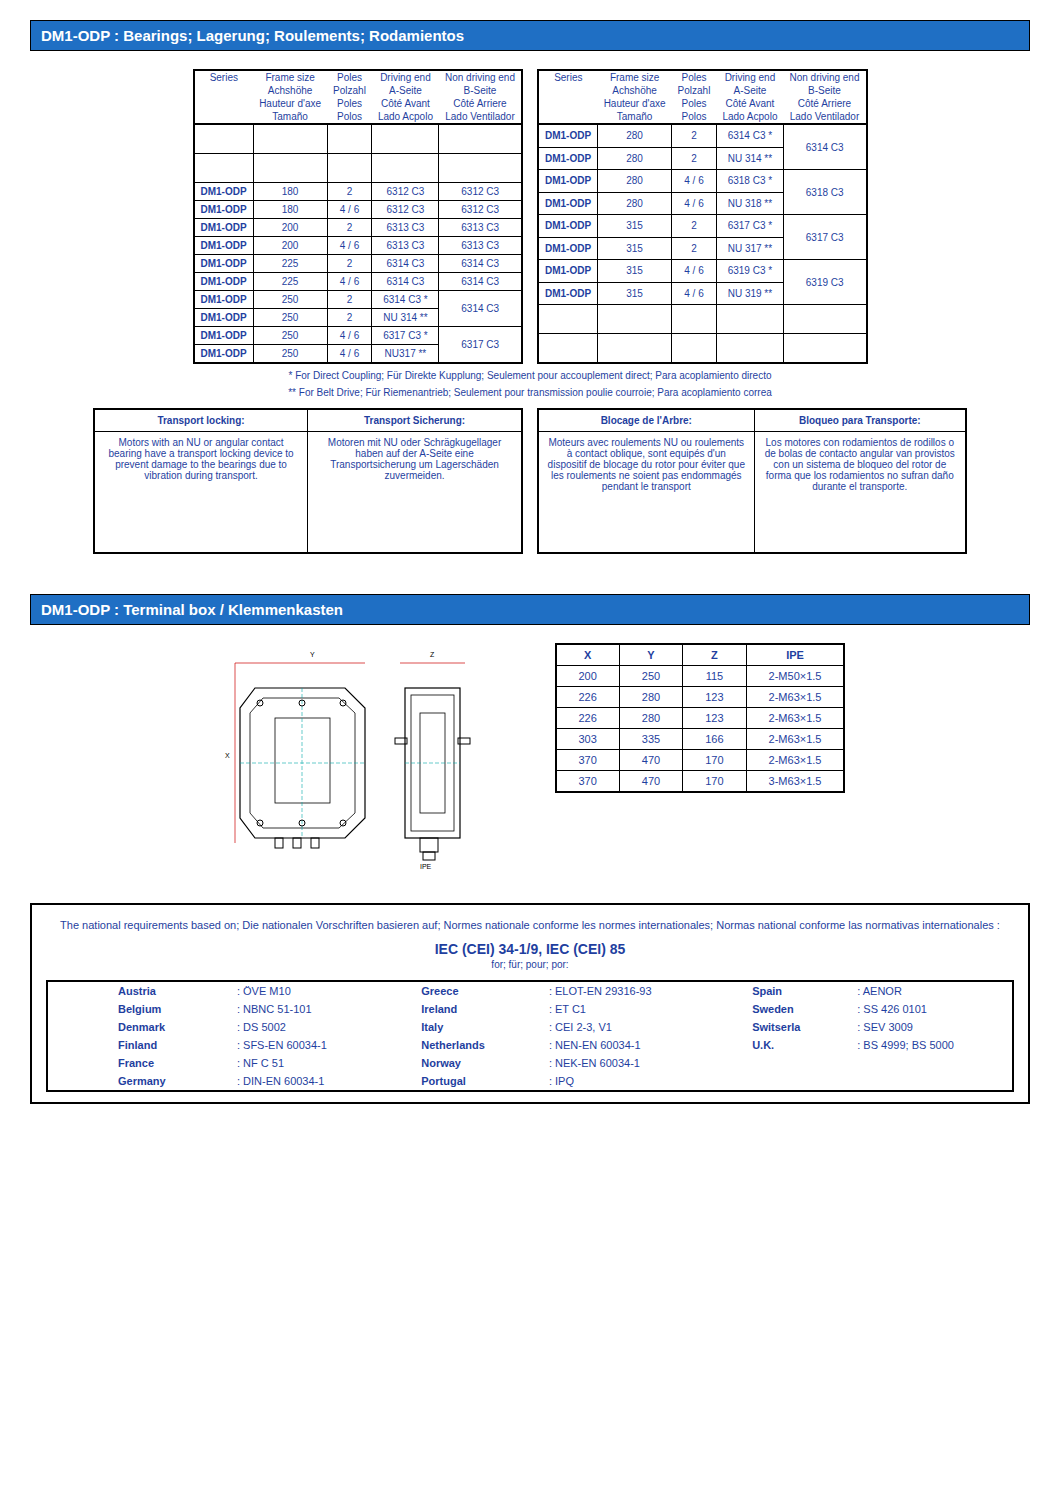DM1-ODP : Bearings; Lagerung; Roulements; Rodamientos
| Series | Frame size | Poles | Driving end | Non driving end |
| --- | --- | --- | --- | --- |
| | Achshöhe | Polzahl | A-Seite | B-Seite |
| | Hauteur d'axe | Poles | Côté Avant | Côté Arriere |
| | Tamaño | Polos | Lado Acpolo | Lado Ventilador |
| DM1-ODP | 180 | 2 | 6312 C3 | 6312 C3 |
| DM1-ODP | 180 | 4 / 6 | 6312 C3 | 6312 C3 |
| DM1-ODP | 200 | 2 | 6313 C3 | 6313 C3 |
| DM1-ODP | 200 | 4 / 6 | 6313 C3 | 6313 C3 |
| DM1-ODP | 225 | 2 | 6314 C3 | 6314 C3 |
| DM1-ODP | 225 | 4 / 6 | 6314 C3 | 6314 C3 |
| DM1-ODP | 250 | 2 | 6314 C3 * | 6314 C3 |
| DM1-ODP | 250 | 2 | NU 314 ** |
| DM1-ODP | 250 | 4 / 6 | 6317 C3 * | 6317 C3 |
| DM1-ODP | 250 | 4 / 6 | NU317 ** |
| Series | Frame size | Poles | Driving end | Non driving end |
| --- | --- | --- | --- | --- |
| | Achshöhe | Polzahl | A-Seite | B-Seite |
| | Hauteur d'axe | Poles | Côté Avant | Côté Arriere |
| | Tamaño | Polos | Lado Acpolo | Lado Ventilador |
| DM1-ODP | 280 | 2 | 6314 C3 * | 6314 C3 |
| DM1-ODP | 280 | 2 | NU 314 ** |
| DM1-ODP | 280 | 4 / 6 | 6318 C3 * | 6318 C3 |
| DM1-ODP | 280 | 4 / 6 | NU 318 ** |
| DM1-ODP | 315 | 2 | 6317 C3 * | 6317 C3 |
| DM1-ODP | 315 | 2 | NU 317 ** |
| DM1-ODP | 315 | 4 / 6 | 6319 C3 * | 6319 C3 |
| DM1-ODP | 315 | 4 / 6 | NU 319 ** |
* For Direct Coupling; Für Direkte Kupplung; Seulement pour accouplement direct; Para acoplamiento directo
** For Belt Drive; Für Riemenantrieb; Seulement pour transmission poulie courroie; Para acoplamiento correa
| Transport locking: | Transport Sicherung: |
| --- | --- |
| Motors with an NU or angular contact bearing have a transport locking device to prevent damage to the bearings due to vibration during transport. | Motoren mit NU oder Schrägkugellager haben auf der A-Seite eine Transportsicherung um Lagerschäden zuvermeiden. |
| Blocage de l'Arbre: | Bloqueo para Transporte: |
| --- | --- |
| Moteurs avec roulements NU ou roulements à contact oblique, sont equipés d'un dispositif de blocage du rotor pour éviter que les roulements ne soient pas endommagés pendant le transport | Los motores con rodamientos de rodillos o de bolas de contacto angular van provistos con un sistema de bloqueo del rotor de forma que los rodamientos no sufran daño durante el transporte. |
DM1-ODP : Terminal box / Klemmenkasten
Y X Z IPE
| X | Y | Z | IPE |
| --- | --- | --- | --- |
| 200 | 250 | 115 | 2-M50×1.5 |
| 226 | 280 | 123 | 2-M63×1.5 |
| 226 | 280 | 123 | 2-M63×1.5 |
| 303 | 335 | 166 | 2-M63×1.5 |
| 370 | 470 | 170 | 2-M63×1.5 |
| 370 | 470 | 170 | 3-M63×1.5 |
The national requirements based on; Die nationalen Vorschriften basieren auf; Normes nationale conforme les normes internationales; Normas national conforme las normativas internationales :
IEC (CEI) 34-1/9, IEC (CEI) 85
for; für; pour; por:
| Austria | : ÖVE M10 | Greece | : ELOT-EN 29316-93 | Spain | : AENOR |
| Belgium | : NBNC 51-101 | Ireland | : ET C1 | Sweden | : SS 426 0101 |
| Denmark | : DS 5002 | Italy | : CEI 2-3, V1 | Switserla | : SEV 3009 |
| Finland | : SFS-EN 60034-1 | Netherlands | : NEN-EN 60034-1 | U.K. | : BS 4999; BS 5000 |
| France | : NF C 51 | Norway | : NEK-EN 60034-1 | | |
| Germany | : DIN-EN 60034-1 | Portugal | : IPQ | | |